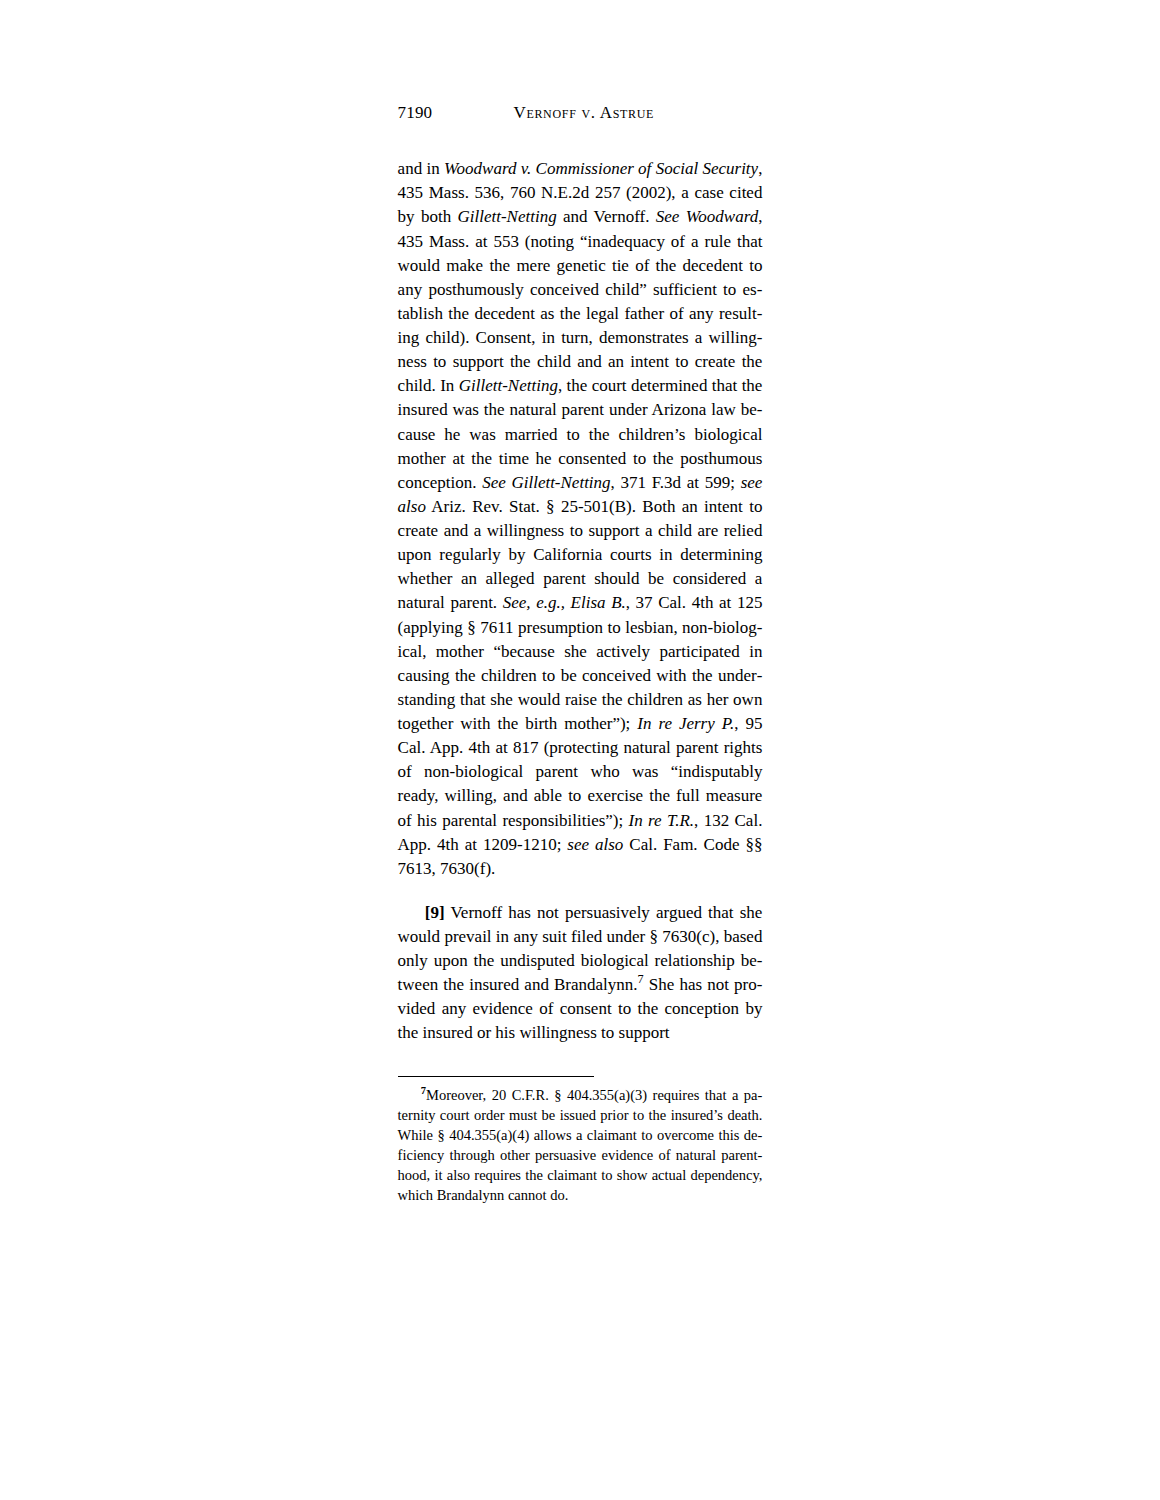7190 Vernoff v. Astrue
and in Woodward v. Commissioner of Social Security, 435 Mass. 536, 760 N.E.2d 257 (2002), a case cited by both Gillett-Netting and Vernoff. See Woodward, 435 Mass. at 553 (noting “inadequacy of a rule that would make the mere genetic tie of the decedent to any posthumously conceived child” sufficient to establish the decedent as the legal father of any resulting child). Consent, in turn, demonstrates a willingness to support the child and an intent to create the child. In Gillett-Netting, the court determined that the insured was the natural parent under Arizona law because he was married to the children’s biological mother at the time he consented to the posthumous conception. See Gillett-Netting, 371 F.3d at 599; see also Ariz. Rev. Stat. § 25-501(B). Both an intent to create and a willingness to support a child are relied upon regularly by California courts in determining whether an alleged parent should be considered a natural parent. See, e.g., Elisa B., 37 Cal. 4th at 125 (applying § 7611 presumption to lesbian, non-biological, mother “because she actively participated in causing the children to be conceived with the understanding that she would raise the children as her own together with the birth mother”); In re Jerry P., 95 Cal. App. 4th at 817 (protecting natural parent rights of non-biological parent who was “indisputably ready, willing, and able to exercise the full measure of his parental responsibilities”); In re T.R., 132 Cal. App. 4th at 1209-1210; see also Cal. Fam. Code §§ 7613, 7630(f).
[9] Vernoff has not persuasively argued that she would prevail in any suit filed under § 7630(c), based only upon the undisputed biological relationship between the insured and Brandalynn.7 She has not provided any evidence of consent to the conception by the insured or his willingness to support
7Moreover, 20 C.F.R. § 404.355(a)(3) requires that a paternity court order must be issued prior to the insured’s death. While § 404.355(a)(4) allows a claimant to overcome this deficiency through other persuasive evidence of natural parenthood, it also requires the claimant to show actual dependency, which Brandalynn cannot do.